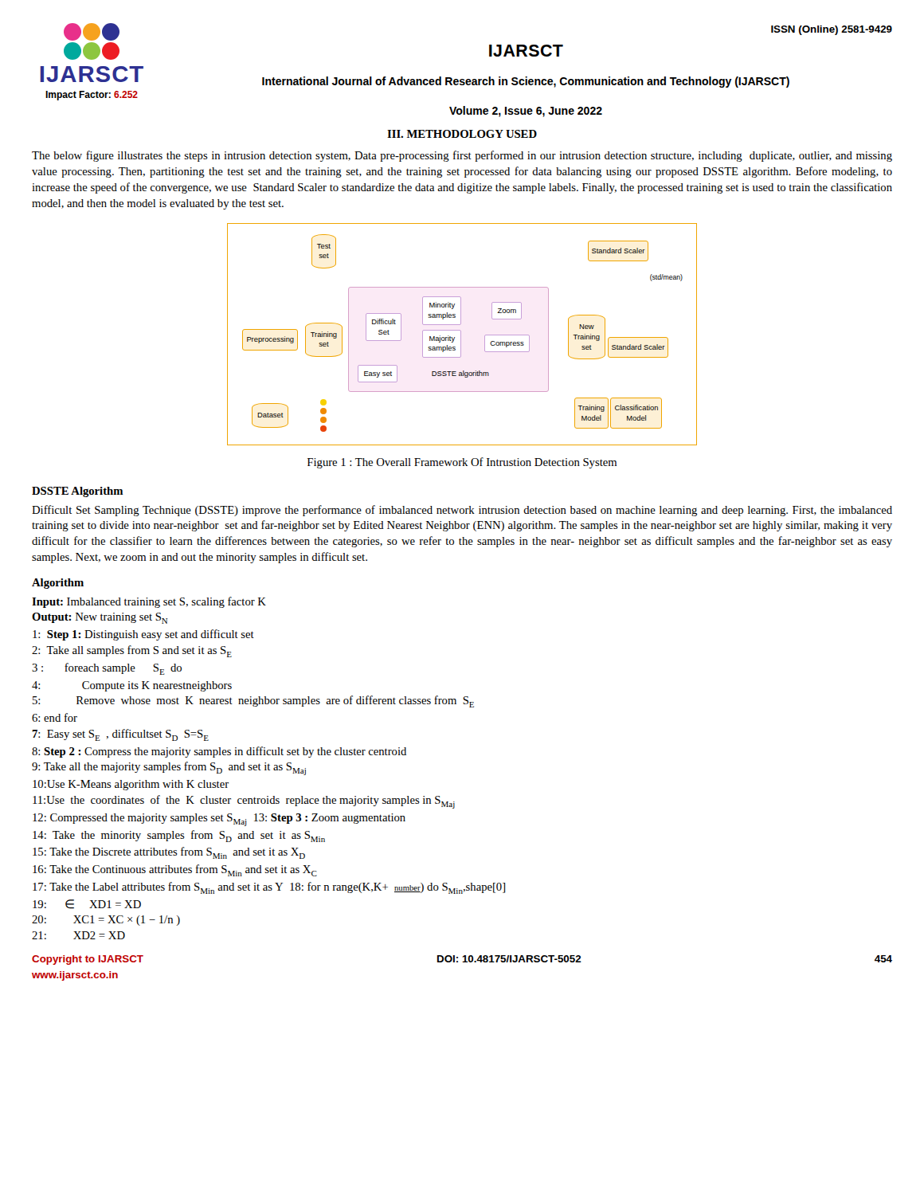IJ ARSCT
Impact Factor: 6.252
ISSN (Online) 2581-9429
IJARSCT
International Journal of Advanced Research in Science, Communication and Technology (IJARSCT)
Volume 2, Issue 6, June 2022
III. METHODOLOGY USED
The below figure illustrates the steps in intrusion detection system, Data pre-processing first performed in our intrusion detection structure, including duplicate, outlier, and missing value processing. Then, partitioning the test set and the training set, and the training set processed for data balancing using our proposed DSSTE algorithm. Before modeling, to increase the speed of the convergence, we use Standard Scaler to standardize the data and digitize the sample labels. Finally, the processed training set is used to train the classification model, and then the model is evaluated by the test set.
| | Test set | | Standard Scaler |
| | | | (std/mean) |
| Preprocessing | Training set | / Difficult Set / Minority samples / Zoom / / Majority samples / Compress / / Easy set DSSTE algorithm / | New Training set Standard Scaler |
| Dataset | | | Training Model Classification Model |
Figure 1 : The Overall Framework Of Intrustion Detection System
DSSTE Algorithm
Difficult Set Sampling Technique (DSSTE) improve the performance of imbalanced network intrusion detection based on machine learning and deep learning. First, the imbalanced training set to divide into near-neighbor set and far-neighbor set by Edited Nearest Neighbor (ENN) algorithm. The samples in the near-neighbor set are highly similar, making it very difficult for the classifier to learn the differences between the categories, so we refer to the samples in the near- neighbor set as difficult samples and the far-neighbor set as easy samples. Next, we zoom in and out the minority samples in difficult set.
Algorithm
Input: Imbalanced training set S, scaling factor K
Output: New training set SN
1: Step 1: Distinguish easy set and difficult set
2: Take all samples from S and set it as SE
3 : foreach sample SE do
4: Compute its K nearestneighbors
5: Remove whose most K nearest neighbor samples are of different classes from SE
6: end for
7: Easy set SE , difficultset SD S=SE
8: Step 2 : Compress the majority samples in difficult set by the cluster centroid
9: Take all the majority samples from SD and set it as SMaj
10:Use K-Means algorithm with K cluster
11:Use the coordinates of the K cluster centroids replace the majority samples in SMaj
12: Compressed the majority samples set SMaj 13: Step 3 : Zoom augmentation
14: Take the minority samples from SD and set it as SMin
15: Take the Discrete attributes from SMin and set it as XD
16: Take the Continuous attributes from SMin and set it as XC
17: Take the Label attributes from SMin and set it as Y 18: for n range(K,K+ number) do SMin,shape[0]
19: ∈ XD1 = XD
20: XC1 = XC × (1 − 1/n )
21: XD2 = XD
Copyright to IJARSCT
454
DOI: 10.48175/IJARSCT-5052
www.ijarsct.co.in